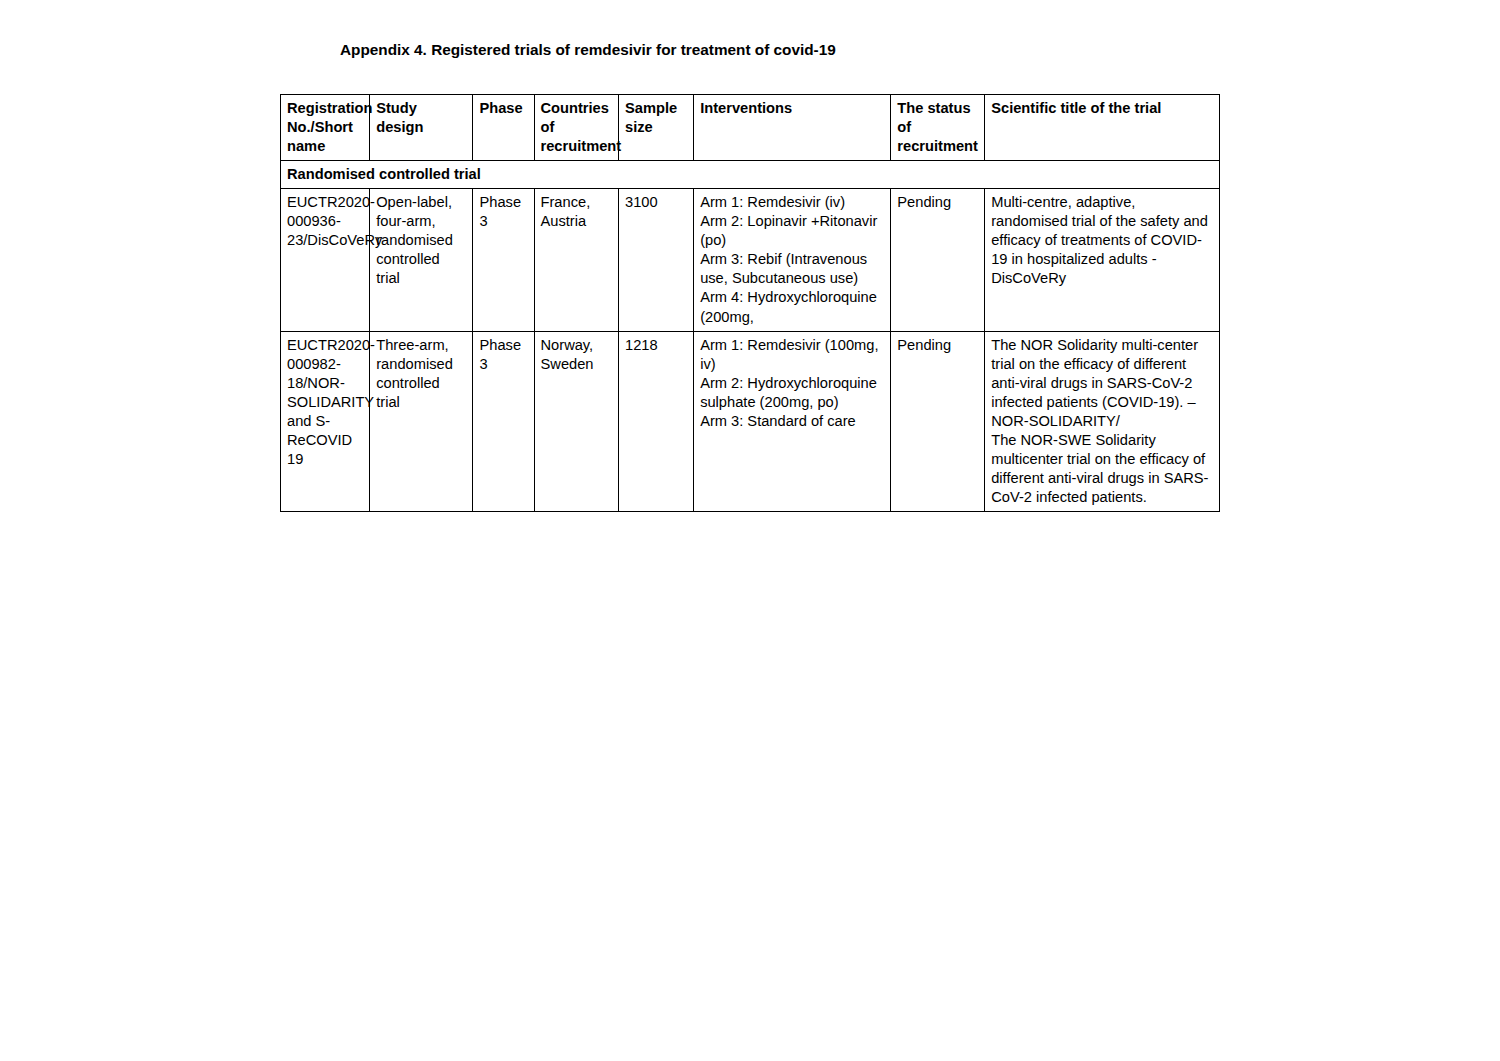Appendix 4. Registered trials of remdesivir for treatment of covid-19
| Registration No./Short name | Study design | Phase | Countries of recruitment | Sample size | Interventions | The status of recruitment | Scientific title of the trial |
| --- | --- | --- | --- | --- | --- | --- | --- |
| Randomised controlled trial |
| EUCTR2020-000936-23/DisCoVeRy | Open-label, four-arm, randomised controlled trial | Phase 3 | France, Austria | 3100 | Arm 1: Remdesivir (iv) Arm 2: Lopinavir +Ritonavir (po) Arm 3: Rebif (Intravenous use, Subcutaneous use) Arm 4: Hydroxychloroquine (200mg, | Pending | Multi-centre, adaptive, randomised trial of the safety and efficacy of treatments of COVID-19 in hospitalized adults - DisCoVeRy |
| EUCTR2020-000982-18/NOR-SOLIDARITY and S-ReCOVID 19 | Three-arm, randomised controlled trial | Phase 3 | Norway, Sweden | 1218 | Arm 1: Remdesivir (100mg, iv) Arm 2: Hydroxychloroquine sulphate (200mg, po) Arm 3: Standard of care | Pending | The NOR Solidarity multi-center trial on the efficacy of different anti-viral drugs in SARS-CoV-2 infected patients (COVID-19). – NOR-SOLIDARITY/ The NOR-SWE Solidarity multicenter trial on the efficacy of different anti-viral drugs in SARS-CoV-2 infected patients. |